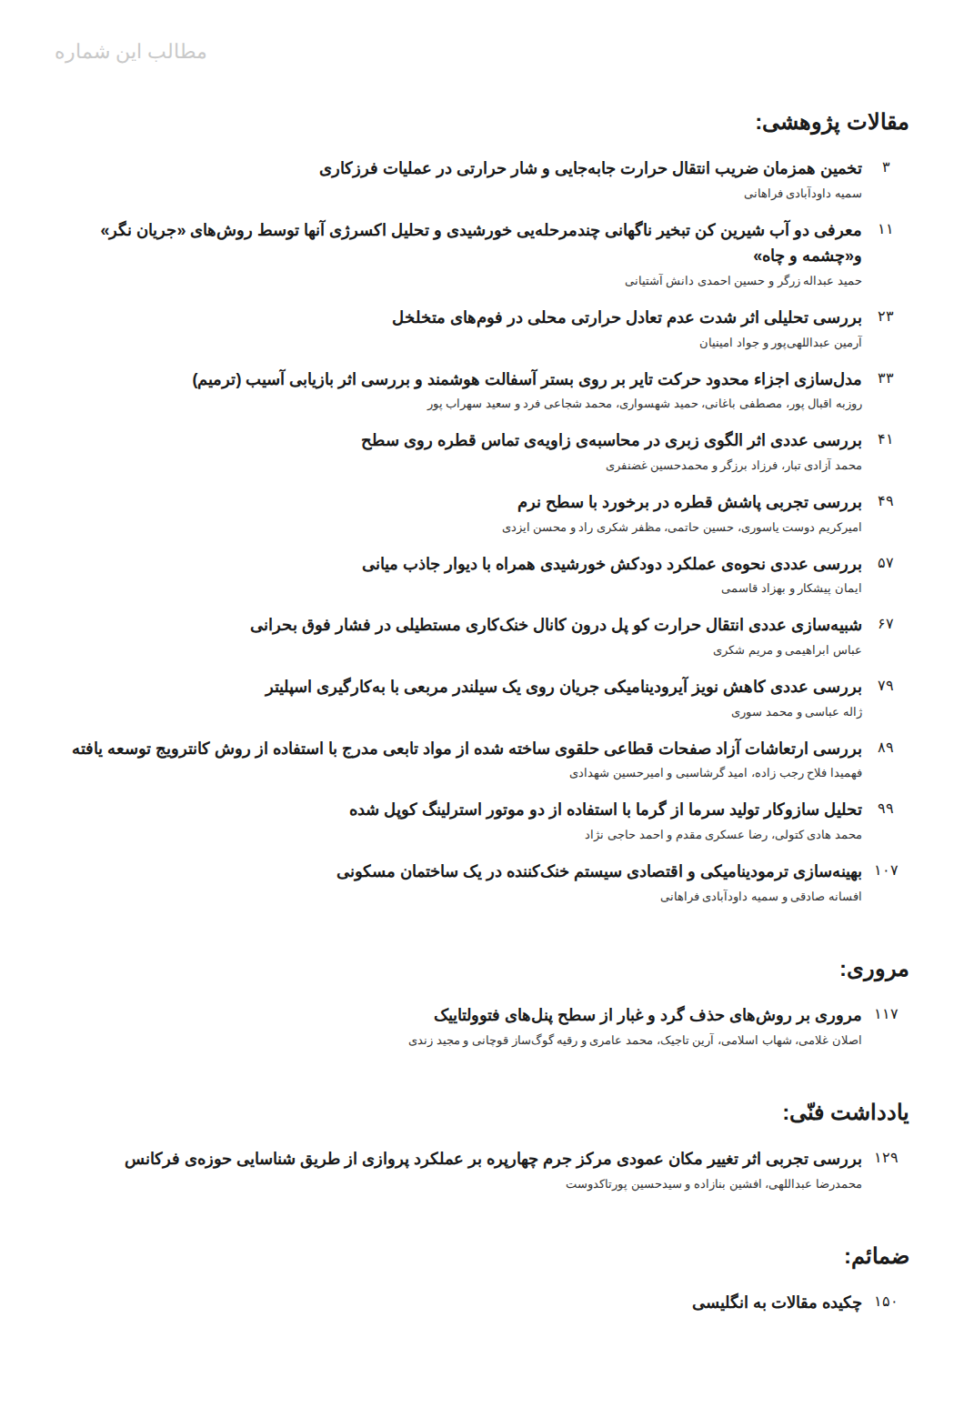مطالب این شماره
مقالات پژوهشی:
| ۳ | تخمین همزمان ضریب انتقال حرارت جابه‌جایی و شار حرارتی در عملیات فرزکاری سمیه داودآبادی فراهانی |
| ۱۱ | معرفی دو آب شیرین کن تبخیر ناگهانی چندمرحله‌یی خورشیدی و تحلیل اکسرژی آنها توسط روش‌های «جریان نگر» و«چشمه و چاه» حمید عبداله زرگر و حسین احمدی دانش آشتیانی |
| ۲۳ | بررسی تحلیلی اثر شدت عدم تعادل حرارتی محلی در فوم‌های متخلخل آرمین عبداللهی‌پور و جواد امینیان |
| ۳۳ | مدل‌سازی اجزاء محدود حرکت تایر بر روی بستر آسفالت هوشمند و بررسی اثر بازیابی آسیب (ترمیم) روزبه اقبال پور، مصطفی باغانی، حمید شهسواری، محمد شجاعی فرد و سعید سهراب پور |
| ۴۱ | بررسی عددی اثر الگوی زبری در محاسبه‌ی زاویه‌ی تماس قطره روی سطح محمد آزادی تبار، فرزاد برزگر و محمدحسین غضنفری |
| ۴۹ | بررسی تجربی پاشش قطره در برخورد با سطح نرم امیرکریم دوست یاسوری، حسین حاتمی، مظفر شکری راد و محسن ایزدی |
| ۵۷ | بررسی عددی نحوه‌ی عملکرد دودکش خورشیدی همراه با دیوار جاذب میانی ایمان پیشکار و بهزاد قاسمی |
| ۶۷ | شبیه‌سازی عددی انتقال حرارت کو پل درون کانال خنک‌کاری مستطیلی در فشار فوق بحرانی عباس ابراهیمی و مریم شکری |
| ۷۹ | بررسی عددی کاهش نویز آیرودینامیکی جریان روی یک سیلندر مربعی با به‌کارگیری اسپلیتر ژاله عباسی و محمد سوری |
| ۸۹ | بررسی ارتعاشات آزاد صفحات قطاعی حلقوی ساخته شده از مواد تابعی مدرج با استفاده از روش کانترویج توسعه یافته فهمیدا فلاح رجب زاده، امید گرشاسبی و امیرحسین شهدادی |
| ۹۹ | تحلیل سازوکار تولید سرما از گرما با استفاده از دو موتور استرلینگ کوپل شده محمد هادی کتولی، رضا عسکری مقدم و احمد حاجی نژاد |
| ۱۰۷ | بهینه‌سازی ترمودینامیکی و اقتصادی سیستم خنک‌کننده در یک ساختمان مسکونی افسانه صادقی و سمیه داودآبادی فراهانی |
مروری:
| ۱۱۷ | مروری بر روش‌های حذف گرد و غبار از سطح پنل‌های فتوولتاییک اصلان غلامی، شهاب اسلامی، آرین تاجیک، محمد عامری و رقیه گوگ‌ساز قوچانی و مجید زندی |
یادداشت فنّی:
| ۱۲۹ | بررسی تجربی اثر تغییر مکان عمودی مرکز جرم چهارپره بر عملکرد پروازی از طریق شناسایی حوزه‌ی فرکانس محمدرضا عبداللهی، افشین بنازاده و سیدحسین پورتاکدوست |
ضمائم:
| ۱۵۰ | چکیده مقالات به انگلیسی |